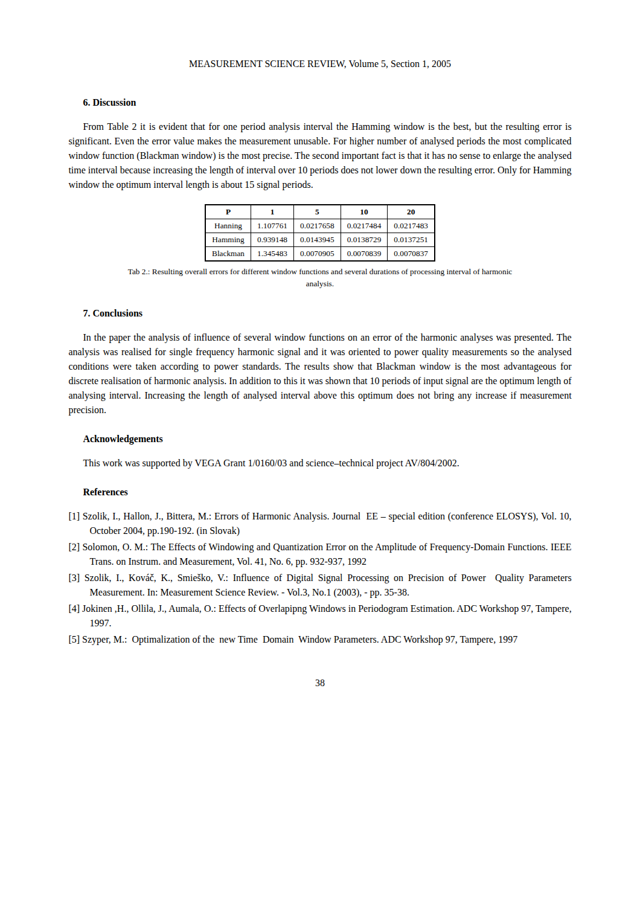MEASUREMENT SCIENCE REVIEW, Volume 5, Section 1, 2005
6. Discussion
From Table 2 it is evident that for one period analysis interval the Hamming window is the best, but the resulting error is significant. Even the error value makes the measurement unusable. For higher number of analysed periods the most complicated window function (Blackman window) is the most precise. The second important fact is that it has no sense to enlarge the analysed time interval because increasing the length of interval over 10 periods does not lower down the resulting error. Only for Hamming window the optimum interval length is about 15 signal periods.
| P | 1 | 5 | 10 | 20 |
| --- | --- | --- | --- | --- |
| Hanning | 1.107761 | 0.0217658 | 0.0217484 | 0.0217483 |
| Hamming | 0.939148 | 0.0143945 | 0.0138729 | 0.0137251 |
| Blackman | 1.345483 | 0.0070905 | 0.0070839 | 0.0070837 |
Tab 2.: Resulting overall errors for different window functions and several durations of processing interval of harmonic analysis.
7. Conclusions
In the paper the analysis of influence of several window functions on an error of the harmonic analyses was presented. The analysis was realised for single frequency harmonic signal and it was oriented to power quality measurements so the analysed conditions were taken according to power standards. The results show that Blackman window is the most advantageous for discrete realisation of harmonic analysis. In addition to this it was shown that 10 periods of input signal are the optimum length of analysing interval. Increasing the length of analysed interval above this optimum does not bring any increase if measurement precision.
Acknowledgements
This work was supported by VEGA Grant 1/0160/03 and science–technical project AV/804/2002.
References
[1] Szolik, I., Hallon, J., Bittera, M.: Errors of Harmonic Analysis. Journal EE – special edition (conference ELOSYS), Vol. 10, October 2004, pp.190-192. (in Slovak)
[2] Solomon, O. M.: The Effects of Windowing and Quantization Error on the Amplitude of Frequency-Domain Functions. IEEE Trans. on Instrum. and Measurement, Vol. 41, No. 6, pp. 932-937, 1992
[3] Szolik, I., Kováč, K., Smieško, V.: Influence of Digital Signal Processing on Precision of Power Quality Parameters Measurement. In: Measurement Science Review. - Vol.3, No.1 (2003), - pp. 35-38.
[4] Jokinen ,H., Ollila, J., Aumala, O.: Effects of Overlapipng Windows in Periodogram Estimation. ADC Workshop 97, Tampere, 1997.
[5] Szyper, M.: Optimalization of the new Time Domain Window Parameters. ADC Workshop 97, Tampere, 1997
38